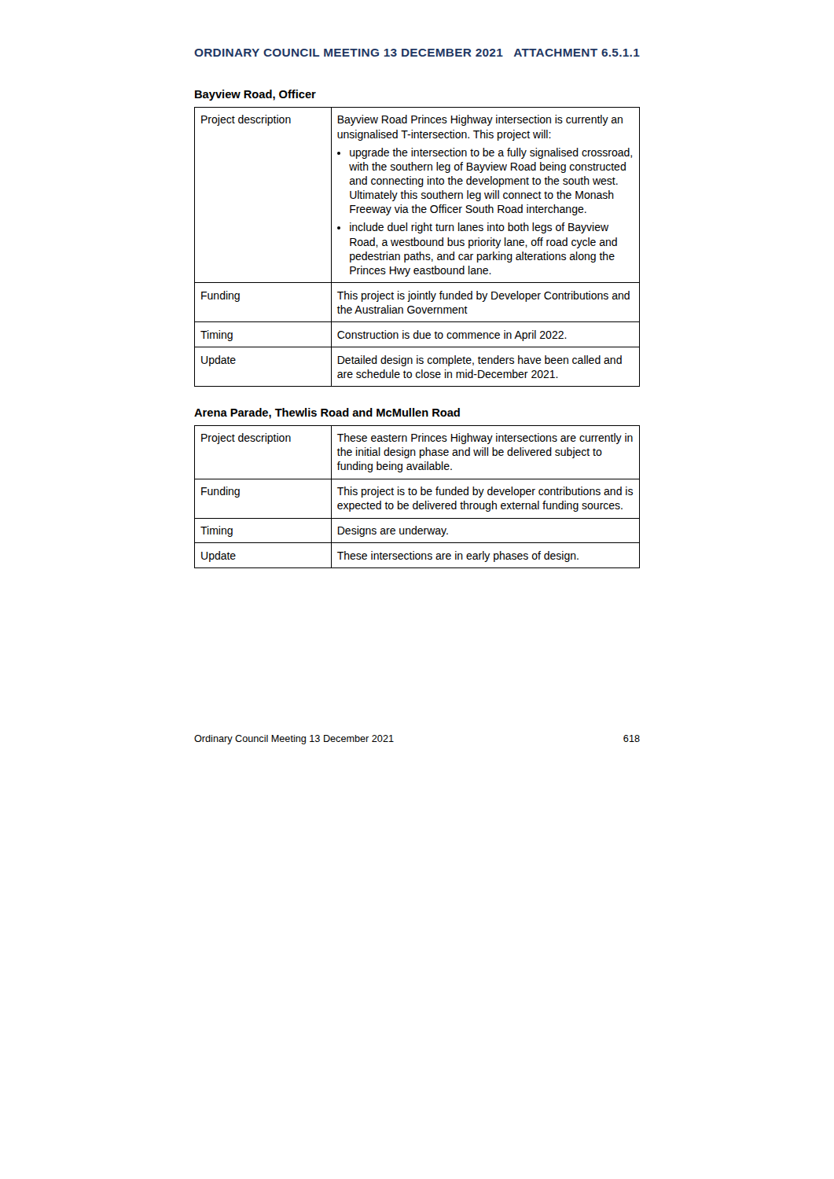Ordinary Council Meeting 13 December 2021
Attachment 6.5.1.1
Bayview Road, Officer
| Project description | Bayview Road Princes Highway intersection is currently an unsignalised T-intersection. This project will: upgrade the intersection to be a fully signalised crossroad, with the southern leg of Bayview Road being constructed and connecting into the development to the south west. Ultimately this southern leg will connect to the Monash Freeway via the Officer South Road interchange. include duel right turn lanes into both legs of Bayview Road, a westbound bus priority lane, off road cycle and pedestrian paths, and car parking alterations along the Princes Hwy eastbound lane. |
| Funding | This project is jointly funded by Developer Contributions and the Australian Government |
| Timing | Construction is due to commence in April 2022. |
| Update | Detailed design is complete, tenders have been called and are schedule to close in mid-December 2021. |
Arena Parade, Thewlis Road and McMullen Road
| Project description | These eastern Princes Highway intersections are currently in the initial design phase and will be delivered subject to funding being available. |
| Funding | This project is to be funded by developer contributions and is expected to be delivered through external funding sources. |
| Timing | Designs are underway. |
| Update | These intersections are in early phases of design. |
Ordinary Council Meeting 13 December 2021
618